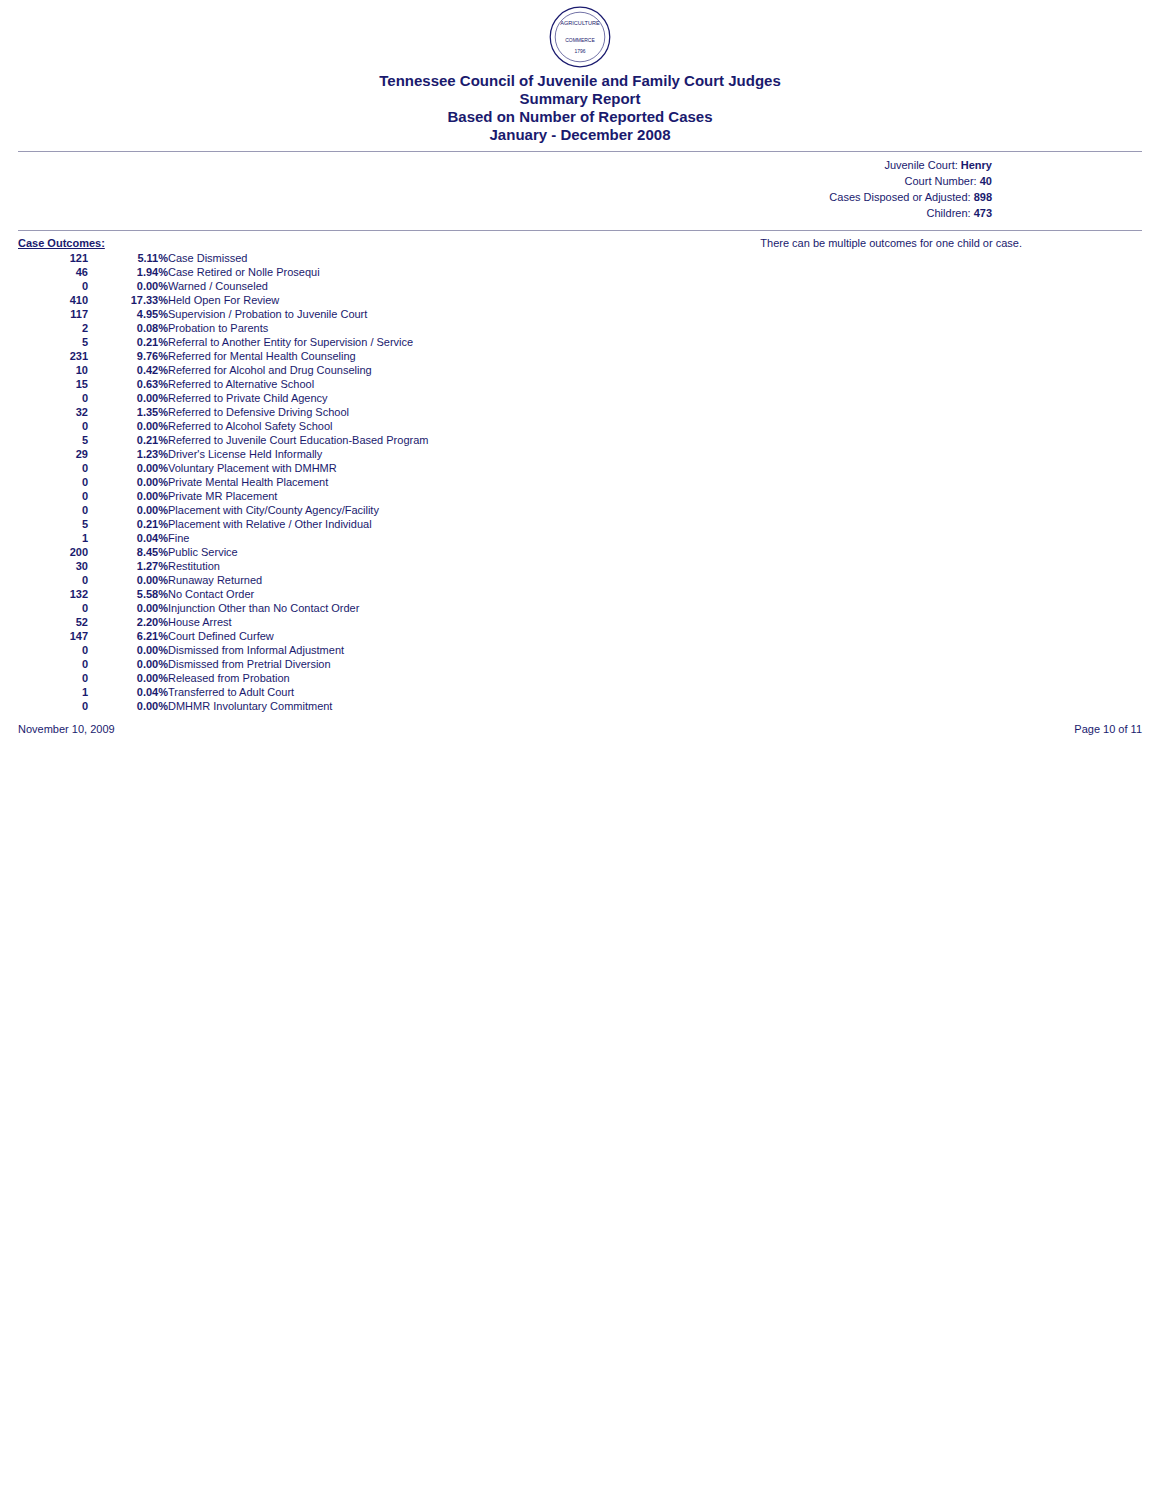Tennessee Council of Juvenile and Family Court Judges
Summary Report
Based on Number of Reported Cases
January - December 2008
Juvenile Court: Henry
Court Number: 40
Cases Disposed or Adjusted: 898
Children: 473
Case Outcomes:
There can be multiple outcomes for one child or case.
| 121 | 5.11% | Case Dismissed |
| 46 | 1.94% | Case Retired or Nolle Prosequi |
| 0 | 0.00% | Warned / Counseled |
| 410 | 17.33% | Held Open For Review |
| 117 | 4.95% | Supervision / Probation to Juvenile Court |
| 2 | 0.08% | Probation to Parents |
| 5 | 0.21% | Referral to Another Entity for Supervision / Service |
| 231 | 9.76% | Referred for Mental Health Counseling |
| 10 | 0.42% | Referred for Alcohol and Drug Counseling |
| 15 | 0.63% | Referred to Alternative School |
| 0 | 0.00% | Referred to Private Child Agency |
| 32 | 1.35% | Referred to Defensive Driving School |
| 0 | 0.00% | Referred to Alcohol Safety School |
| 5 | 0.21% | Referred to Juvenile Court Education-Based Program |
| 29 | 1.23% | Driver's License Held Informally |
| 0 | 0.00% | Voluntary Placement with DMHMR |
| 0 | 0.00% | Private Mental Health Placement |
| 0 | 0.00% | Private MR Placement |
| 0 | 0.00% | Placement with City/County Agency/Facility |
| 5 | 0.21% | Placement with Relative / Other Individual |
| 1 | 0.04% | Fine |
| 200 | 8.45% | Public Service |
| 30 | 1.27% | Restitution |
| 0 | 0.00% | Runaway Returned |
| 132 | 5.58% | No Contact Order |
| 0 | 0.00% | Injunction Other than No Contact Order |
| 52 | 2.20% | House Arrest |
| 147 | 6.21% | Court Defined Curfew |
| 0 | 0.00% | Dismissed from Informal Adjustment |
| 0 | 0.00% | Dismissed from Pretrial Diversion |
| 0 | 0.00% | Released from Probation |
| 1 | 0.04% | Transferred to Adult Court |
| 0 | 0.00% | DMHMR Involuntary Commitment |
November 10, 2009
Page 10 of 11